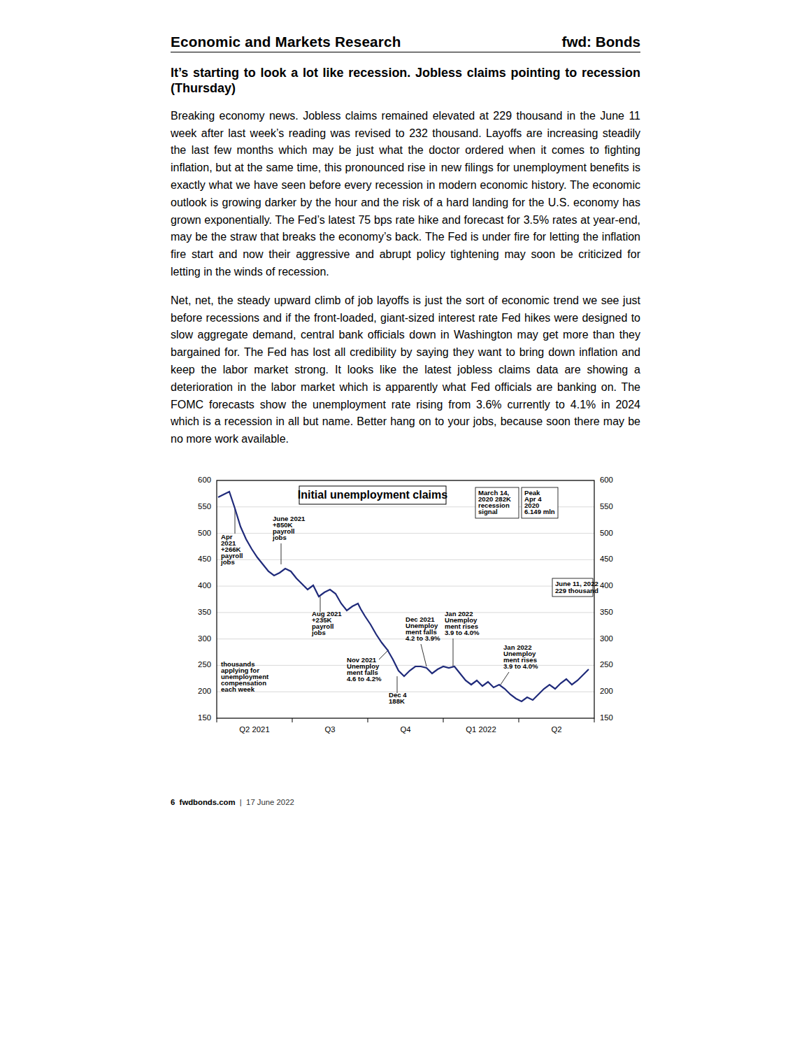Economic and Markets Research
fwd: Bonds
It’s starting to look a lot like recession. Jobless claims pointing to recession (Thursday)
Breaking economy news. Jobless claims remained elevated at 229 thousand in the June 11 week after last week’s reading was revised to 232 thousand. Layoffs are increasing steadily the last few months which may be just what the doctor ordered when it comes to fighting inflation, but at the same time, this pronounced rise in new filings for unemployment benefits is exactly what we have seen before every recession in modern economic history. The economic outlook is growing darker by the hour and the risk of a hard landing for the U.S. economy has grown exponentially. The Fed’s latest 75 bps rate hike and forecast for 3.5% rates at year-end, may be the straw that breaks the economy’s back. The Fed is under fire for letting the inflation fire start and now their aggressive and abrupt policy tightening may soon be criticized for letting in the winds of recession.
Net, net, the steady upward climb of job layoffs is just the sort of economic trend we see just before recessions and if the front-loaded, giant-sized interest rate Fed hikes were designed to slow aggregate demand, central bank officials down in Washington may get more than they bargained for. The Fed has lost all credibility by saying they want to bring down inflation and keep the labor market strong. It looks like the latest jobless claims data are showing a deterioration in the labor market which is apparently what Fed officials are banking on. The FOMC forecasts show the unemployment rate rising from 3.6% currently to 4.1% in 2024 which is a recession in all but name. Better hang on to your jobs, because soon there may be no more work available.
600 600 550 550 500 500 450 450 400 400 350 350 300 300 250 250 200 200 150 150 Q2 2021 Q3 Q4 Q1 2022 Q2 Initial unemployment claims March 14, 2020 282K recession signal Peak Apr 4 2020 6.149 mln June 11, 2022 229 thousand Apr 2021 +266K payroll jobs June 2021 +850K payroll jobs Aug 2021 +235K payroll jobs thousands applying for unemployment compensation each week Nov 2021 Unemploy ment falls 4.6 to 4.2% Dec 4 188K Dec 2021 Unemploy ment falls 4.2 to 3.9% Jan 2022 Unemploy ment rises 3.9 to 4.0% Jan 2022 Unemploy ment rises 3.9 to 4.0%
6 fwdbonds.com | 17 June 2022